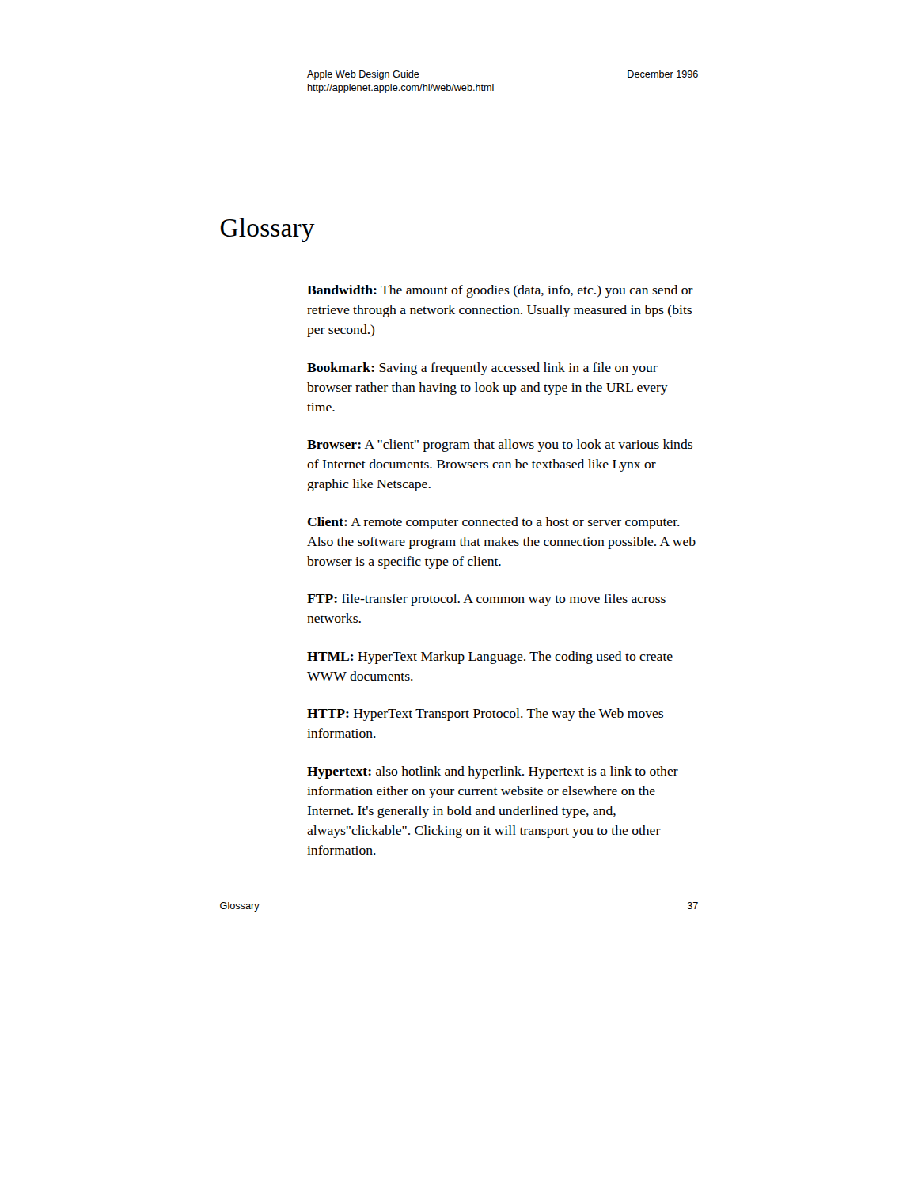Apple Web Design Guide
http://applenet.apple.com/hi/web/web.html
December 1996
Glossary
Bandwidth: The amount of goodies (data, info, etc.) you can send or retrieve through a network connection. Usually measured in bps (bits per second.)
Bookmark: Saving a frequently accessed link in a file on your browser rather than having to look up and type in the URL every time.
Browser: A "client" program that allows you to look at various kinds of Internet documents. Browsers can be textbased like Lynx or graphic like Netscape.
Client: A remote computer connected to a host or server computer. Also the software program that makes the connection possible. A web browser is a specific type of client.
FTP: file-transfer protocol. A common way to move files across networks.
HTML: HyperText Markup Language. The coding used to create WWW documents.
HTTP: HyperText Transport Protocol. The way the Web moves information.
Hypertext: also hotlink and hyperlink. Hypertext is a link to other information either on your current website or elsewhere on the Internet. It's generally in bold and underlined type, and, always"clickable". Clicking on it will transport you to the other information.
Glossary
37